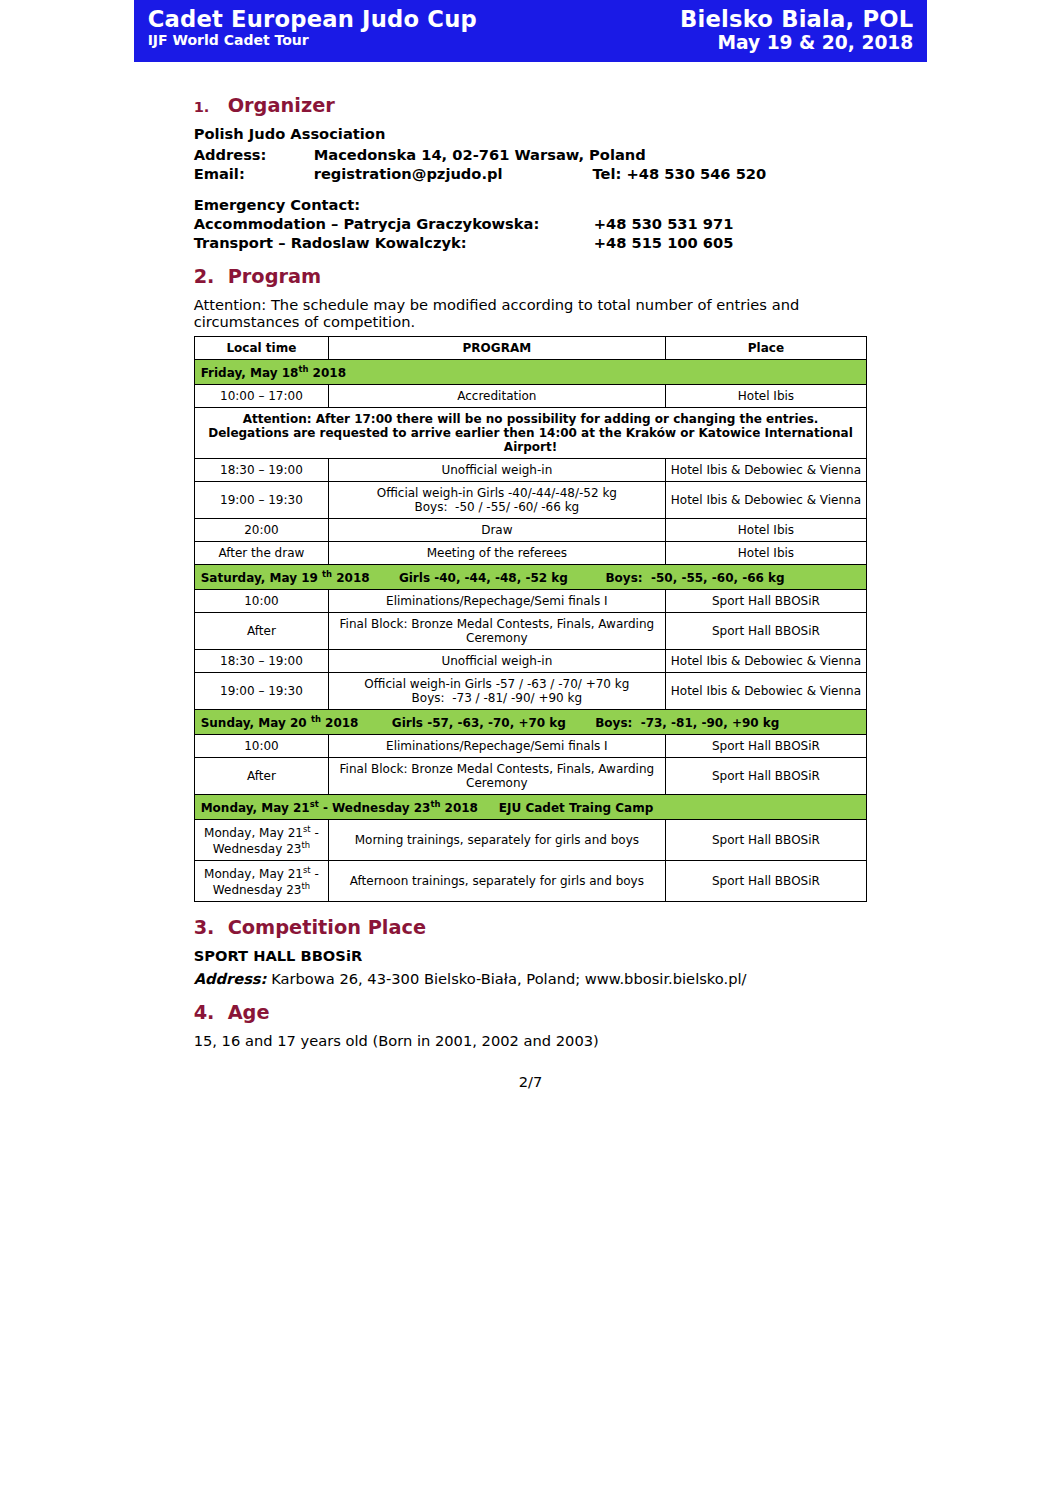Cadet European Judo Cup
IJF World Cadet Tour
Bielsko Biala, POL
May 19 & 20, 2018
1. Organizer
Polish Judo Association
Address: Macedonska 14, 02-761 Warsaw, Poland
Email: registration@pzjudo.plTel: +48 530 546 520
Emergency Contact:
Accommodation – Patrycja Graczykowska:+48 530 531 971
Transport – Radoslaw Kowalczyk:+48 515 100 605
2. Program
Attention: The schedule may be modified according to total number of entries and circumstances of competition.
| Local time | PROGRAM | Place |
| --- | --- | --- |
| Friday, May 18 th 2018 |
| 10:00 – 17:00 | Accreditation | Hotel Ibis |
| Attention: After 17:00 there will be no possibility for adding or changing the entries. Delegations are requested to arrive earlier then 14:00 at the Kraków or Katowice International Airport! |
| 18:30 – 19:00 | Unofficial weigh-in | Hotel Ibis & Debowiec & Vienna |
| 19:00 – 19:30 | Official weigh-in Girls -40/-44/-48/-52 kg Boys: -50 / -55/ -60/ -66 kg | Hotel Ibis & Debowiec & Vienna |
| 20:00 | Draw | Hotel Ibis |
| After the draw | Meeting of the referees | Hotel Ibis |
| Saturday, May 19 th 2018 Girls -40, -44, -48, -52 kg Boys: -50, -55, -60, -66 kg |
| 10:00 | Eliminations/Repechage/Semi finals I | Sport Hall BBOSiR |
| After | Final Block: Bronze Medal Contests, Finals, Awarding Ceremony | Sport Hall BBOSiR |
| 18:30 – 19:00 | Unofficial weigh-in | Hotel Ibis & Debowiec & Vienna |
| 19:00 – 19:30 | Official weigh-in Girls -57 / -63 / -70/ +70 kg Boys: -73 / -81/ -90/ +90 kg | Hotel Ibis & Debowiec & Vienna |
| Sunday, May 20 th 2018 Girls -57, -63, -70, +70 kg Boys: -73, -81, -90, +90 kg |
| 10:00 | Eliminations/Repechage/Semi finals I | Sport Hall BBOSiR |
| After | Final Block: Bronze Medal Contests, Finals, Awarding Ceremony | Sport Hall BBOSiR |
| Monday, May 21 st - Wednesday 23 th 2018 EJU Cadet Traing Camp |
| Monday, May 21 st - Wednesday 23 th | Morning trainings, separately for girls and boys | Sport Hall BBOSiR |
| Monday, May 21 st - Wednesday 23 th | Afternoon trainings, separately for girls and boys | Sport Hall BBOSiR |
3. Competition Place
SPORT HALL BBOSiR
Address: Karbowa 26, 43-300 Bielsko-Biała, Poland; www.bbosir.bielsko.pl/
4. Age
15, 16 and 17 years old (Born in 2001, 2002 and 2003)
2/7